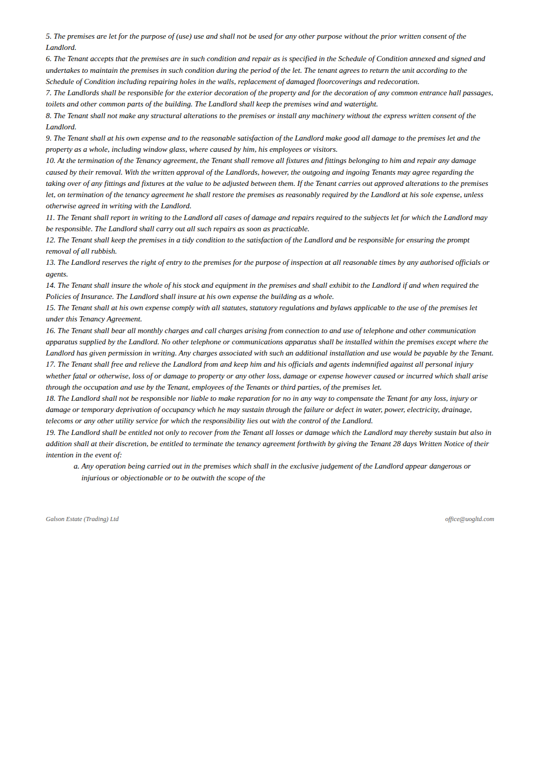5. The premises are let for the purpose of (use) use and shall not be used for any other purpose without the prior written consent of the Landlord.
6. The Tenant accepts that the premises are in such condition and repair as is specified in the Schedule of Condition annexed and signed and undertakes to maintain the premises in such condition during the period of the let. The tenant agrees to return the unit according to the Schedule of Condition including repairing holes in the walls, replacement of damaged floorcoverings and redecoration.
7. The Landlords shall be responsible for the exterior decoration of the property and for the decoration of any common entrance hall passages, toilets and other common parts of the building. The Landlord shall keep the premises wind and watertight.
8. The Tenant shall not make any structural alterations to the premises or install any machinery without the express written consent of the Landlord.
9. The Tenant shall at his own expense and to the reasonable satisfaction of the Landlord make good all damage to the premises let and the property as a whole, including window glass, where caused by him, his employees or visitors.
10. At the termination of the Tenancy agreement, the Tenant shall remove all fixtures and fittings belonging to him and repair any damage caused by their removal. With the written approval of the Landlords, however, the outgoing and ingoing Tenants may agree regarding the taking over of any fittings and fixtures at the value to be adjusted between them. If the Tenant carries out approved alterations to the premises let, on termination of the tenancy agreement he shall restore the premises as reasonably required by the Landlord at his sole expense, unless otherwise agreed in writing with the Landlord.
11. The Tenant shall report in writing to the Landlord all cases of damage and repairs required to the subjects let for which the Landlord may be responsible. The Landlord shall carry out all such repairs as soon as practicable.
12. The Tenant shall keep the premises in a tidy condition to the satisfaction of the Landlord and be responsible for ensuring the prompt removal of all rubbish.
13. The Landlord reserves the right of entry to the premises for the purpose of inspection at all reasonable times by any authorised officials or agents.
14. The Tenant shall insure the whole of his stock and equipment in the premises and shall exhibit to the Landlord if and when required the Policies of Insurance. The Landlord shall insure at his own expense the building as a whole.
15. The Tenant shall at his own expense comply with all statutes, statutory regulations and bylaws applicable to the use of the premises let under this Tenancy Agreement.
16. The Tenant shall bear all monthly charges and call charges arising from connection to and use of telephone and other communication apparatus supplied by the Landlord. No other telephone or communications apparatus shall be installed within the premises except where the Landlord has given permission in writing. Any charges associated with such an additional installation and use would be payable by the Tenant.
17. The Tenant shall free and relieve the Landlord from and keep him and his officials and agents indemnified against all personal injury whether fatal or otherwise, loss of or damage to property or any other loss, damage or expense however caused or incurred which shall arise through the occupation and use by the Tenant, employees of the Tenants or third parties, of the premises let.
18. The Landlord shall not be responsible nor liable to make reparation for no in any way to compensate the Tenant for any loss, injury or damage or temporary deprivation of occupancy which he may sustain through the failure or defect in water, power, electricity, drainage, telecoms or any other utility service for which the responsibility lies out with the control of the Landlord.
19. The Landlord shall be entitled not only to recover from the Tenant all losses or damage which the Landlord may thereby sustain but also in addition shall at their discretion, be entitled to terminate the tenancy agreement forthwith by giving the Tenant 28 days Written Notice of their intention in the event of:
Any operation being carried out in the premises which shall in the exclusive judgement of the Landlord appear dangerous or injurious or objectionable or to be outwith the scope of the
Galson Estate (Trading) Ltd office@uogltd.com